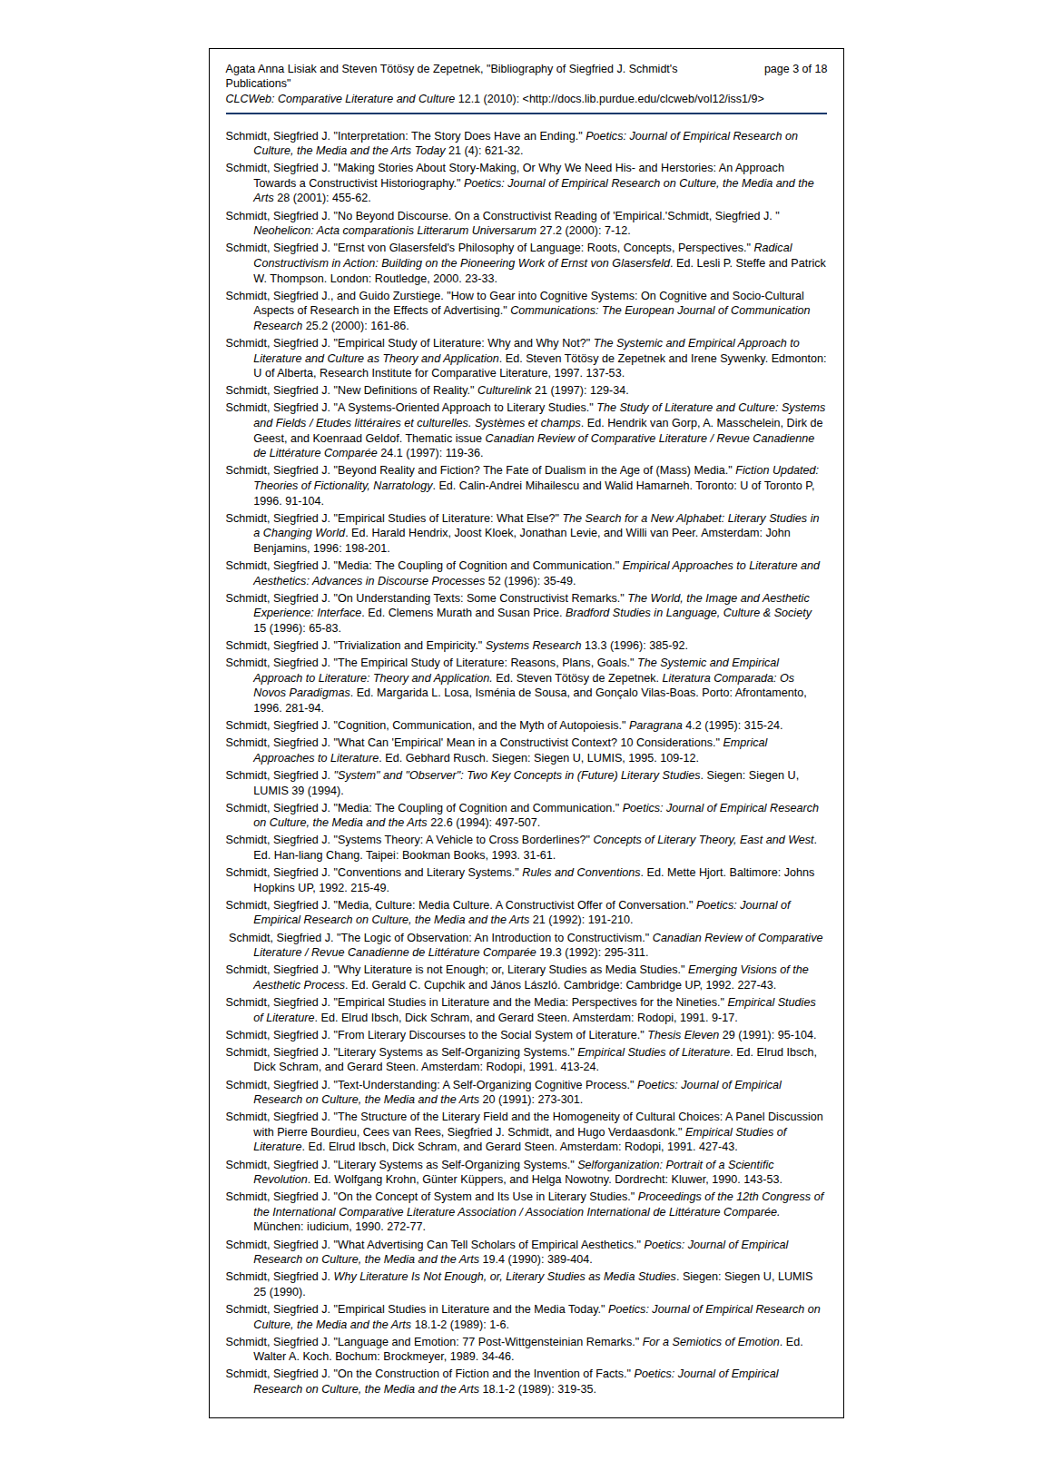Agata Anna Lisiak and Steven Tötösy de Zepetnek, "Bibliography of Siegfried J. Schmidt's Publications"
page 3 of 18
CLCWeb: Comparative Literature and Culture 12.1 (2010): <http://docs.lib.purdue.edu/clcweb/vol12/iss1/9>
Schmidt, Siegfried J. "Interpretation: The Story Does Have an Ending." Poetics: Journal of Empirical Research on Culture, the Media and the Arts Today 21 (4): 621-32.
Schmidt, Siegfried J. "Making Stories About Story-Making, Or Why We Need His- and Herstories: An Approach Towards a Constructivist Historiography." Poetics: Journal of Empirical Research on Culture, the Media and the Arts 28 (2001): 455-62.
Schmidt, Siegfried J. "No Beyond Discourse. On a Constructivist Reading of 'Empirical.'Schmidt, Siegfried J. " Neohelicon: Acta comparationis Litterarum Universarum 27.2 (2000): 7-12.
Schmidt, Siegfried J. "Ernst von Glasersfeld's Philosophy of Language: Roots, Concepts, Perspectives." Radical Constructivism in Action: Building on the Pioneering Work of Ernst von Glasersfeld. Ed. Lesli P. Steffe and Patrick W. Thompson. London: Routledge, 2000. 23-33.
Schmidt, Siegfried J., and Guido Zurstiege. "How to Gear into Cognitive Systems: On Cognitive and Socio-Cultural Aspects of Research in the Effects of Advertising." Communications: The European Journal of Communication Research 25.2 (2000): 161-86.
Schmidt, Siegfried J. "Empirical Study of Literature: Why and Why Not?" The Systemic and Empirical Approach to Literature and Culture as Theory and Application. Ed. Steven Tötösy de Zepetnek and Irene Sywenky. Edmonton: U of Alberta, Research Institute for Comparative Literature, 1997. 137-53.
Schmidt, Siegfried J. "New Definitions of Reality." Culturelink 21 (1997): 129-34.
Schmidt, Siegfried J. "A Systems-Oriented Approach to Literary Studies." The Study of Literature and Culture: Systems and Fields / Etudes littéraires et culturelles. Systèmes et champs. Ed. Hendrik van Gorp, A. Masschelein, Dirk de Geest, and Koenraad Geldof. Thematic issue Canadian Review of Comparative Literature / Revue Canadienne de Littérature Comparée 24.1 (1997): 119-36.
Schmidt, Siegfried J. "Beyond Reality and Fiction? The Fate of Dualism in the Age of (Mass) Media." Fiction Updated: Theories of Fictionality, Narratology. Ed. Calin-Andrei Mihailescu and Walid Hamarneh. Toronto: U of Toronto P, 1996. 91-104.
Schmidt, Siegfried J. "Empirical Studies of Literature: What Else?" The Search for a New Alphabet: Literary Studies in a Changing World. Ed. Harald Hendrix, Joost Kloek, Jonathan Levie, and Willi van Peer. Amsterdam: John Benjamins, 1996: 198-201.
Schmidt, Siegfried J. "Media: The Coupling of Cognition and Communication." Empirical Approaches to Literature and Aesthetics: Advances in Discourse Processes 52 (1996): 35-49.
Schmidt, Siegfried J. "On Understanding Texts: Some Constructivist Remarks." The World, the Image and Aesthetic Experience: Interface. Ed. Clemens Murath and Susan Price. Bradford Studies in Language, Culture & Society 15 (1996): 65-83.
Schmidt, Siegfried J. "Trivialization and Empiricity." Systems Research 13.3 (1996): 385-92.
Schmidt, Siegfried J. "The Empirical Study of Literature: Reasons, Plans, Goals." The Systemic and Empirical Approach to Literature: Theory and Application. Ed. Steven Tötösy de Zepetnek. Literatura Comparada: Os Novos Paradigmas. Ed. Margarida L. Losa, Isménia de Sousa, and Gonçalo Vilas-Boas. Porto: Afrontamento, 1996. 281-94.
Schmidt, Siegfried J. "Cognition, Communication, and the Myth of Autopoiesis." Paragrana 4.2 (1995): 315-24.
Schmidt, Siegfried J. "What Can 'Empirical' Mean in a Constructivist Context? 10 Considerations." Emprical Approaches to Literature. Ed. Gebhard Rusch. Siegen: Siegen U, LUMIS, 1995. 109-12.
Schmidt, Siegfried J. "System" and "Observer": Two Key Concepts in (Future) Literary Studies. Siegen: Siegen U, LUMIS 39 (1994).
Schmidt, Siegfried J. "Media: The Coupling of Cognition and Communication." Poetics: Journal of Empirical Research on Culture, the Media and the Arts 22.6 (1994): 497-507.
Schmidt, Siegfried J. "Systems Theory: A Vehicle to Cross Borderlines?" Concepts of Literary Theory, East and West. Ed. Han-liang Chang. Taipei: Bookman Books, 1993. 31-61.
Schmidt, Siegfried J. "Conventions and Literary Systems." Rules and Conventions. Ed. Mette Hjort. Baltimore: Johns Hopkins UP, 1992. 215-49.
Schmidt, Siegfried J. "Media, Culture: Media Culture. A Constructivist Offer of Conversation." Poetics: Journal of Empirical Research on Culture, the Media and the Arts 21 (1992): 191-210.
Schmidt, Siegfried J. "The Logic of Observation: An Introduction to Constructivism." Canadian Review of Comparative Literature / Revue Canadienne de Littérature Comparée 19.3 (1992): 295-311.
Schmidt, Siegfried J. "Why Literature is not Enough; or, Literary Studies as Media Studies." Emerging Visions of the Aesthetic Process. Ed. Gerald C. Cupchik and János László. Cambridge: Cambridge UP, 1992. 227-43.
Schmidt, Siegfried J. "Empirical Studies in Literature and the Media: Perspectives for the Nineties." Empirical Studies of Literature. Ed. Elrud Ibsch, Dick Schram, and Gerard Steen. Amsterdam: Rodopi, 1991. 9-17.
Schmidt, Siegfried J. "From Literary Discourses to the Social System of Literature." Thesis Eleven 29 (1991): 95-104.
Schmidt, Siegfried J. "Literary Systems as Self-Organizing Systems." Empirical Studies of Literature. Ed. Elrud Ibsch, Dick Schram, and Gerard Steen. Amsterdam: Rodopi, 1991. 413-24.
Schmidt, Siegfried J. "Text-Understanding: A Self-Organizing Cognitive Process." Poetics: Journal of Empirical Research on Culture, the Media and the Arts 20 (1991): 273-301.
Schmidt, Siegfried J. "The Structure of the Literary Field and the Homogeneity of Cultural Choices: A Panel Discussion with Pierre Bourdieu, Cees van Rees, Siegfried J. Schmidt, and Hugo Verdaasdonk." Empirical Studies of Literature. Ed. Elrud Ibsch, Dick Schram, and Gerard Steen. Amsterdam: Rodopi, 1991. 427-43.
Schmidt, Siegfried J. "Literary Systems as Self-Organizing Systems." Selforganization: Portrait of a Scientific Revolution. Ed. Wolfgang Krohn, Günter Küppers, and Helga Nowotny. Dordrecht: Kluwer, 1990. 143-53.
Schmidt, Siegfried J. "On the Concept of System and Its Use in Literary Studies." Proceedings of the 12th Congress of the International Comparative Literature Association / Association International de Littérature Comparée. München: iudicium, 1990. 272-77.
Schmidt, Siegfried J. "What Advertising Can Tell Scholars of Empirical Aesthetics." Poetics: Journal of Empirical Research on Culture, the Media and the Arts 19.4 (1990): 389-404.
Schmidt, Siegfried J. Why Literature Is Not Enough, or, Literary Studies as Media Studies. Siegen: Siegen U, LUMIS 25 (1990).
Schmidt, Siegfried J. "Empirical Studies in Literature and the Media Today." Poetics: Journal of Empirical Research on Culture, the Media and the Arts 18.1-2 (1989): 1-6.
Schmidt, Siegfried J. "Language and Emotion: 77 Post-Wittgensteinian Remarks." For a Semiotics of Emotion. Ed. Walter A. Koch. Bochum: Brockmeyer, 1989. 34-46.
Schmidt, Siegfried J. "On the Construction of Fiction and the Invention of Facts." Poetics: Journal of Empirical Research on Culture, the Media and the Arts 18.1-2 (1989): 319-35.